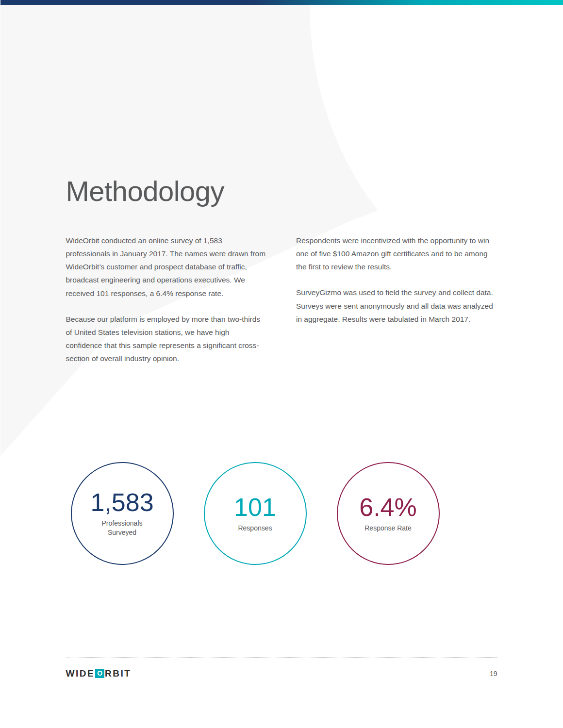Methodology
WideOrbit conducted an online survey of 1,583 professionals in January 2017. The names were drawn from WideOrbit’s customer and prospect database of traffic, broadcast engineering and operations executives. We received 101 responses, a 6.4% response rate.
Because our platform is employed by more than two-thirds of United States television stations, we have high confidence that this sample represents a significant cross-section of overall industry opinion.
Respondents were incentivized with the opportunity to win one of five $100 Amazon gift certificates and to be among the first to review the results.
SurveyGizmo was used to field the survey and collect data. Surveys were sent anonymously and all data was analyzed in aggregate. Results were tabulated in March 2017.
1,583
Professionals
Surveyed
101
Responses
6.4%
Response Rate
WIDEORBIT
19